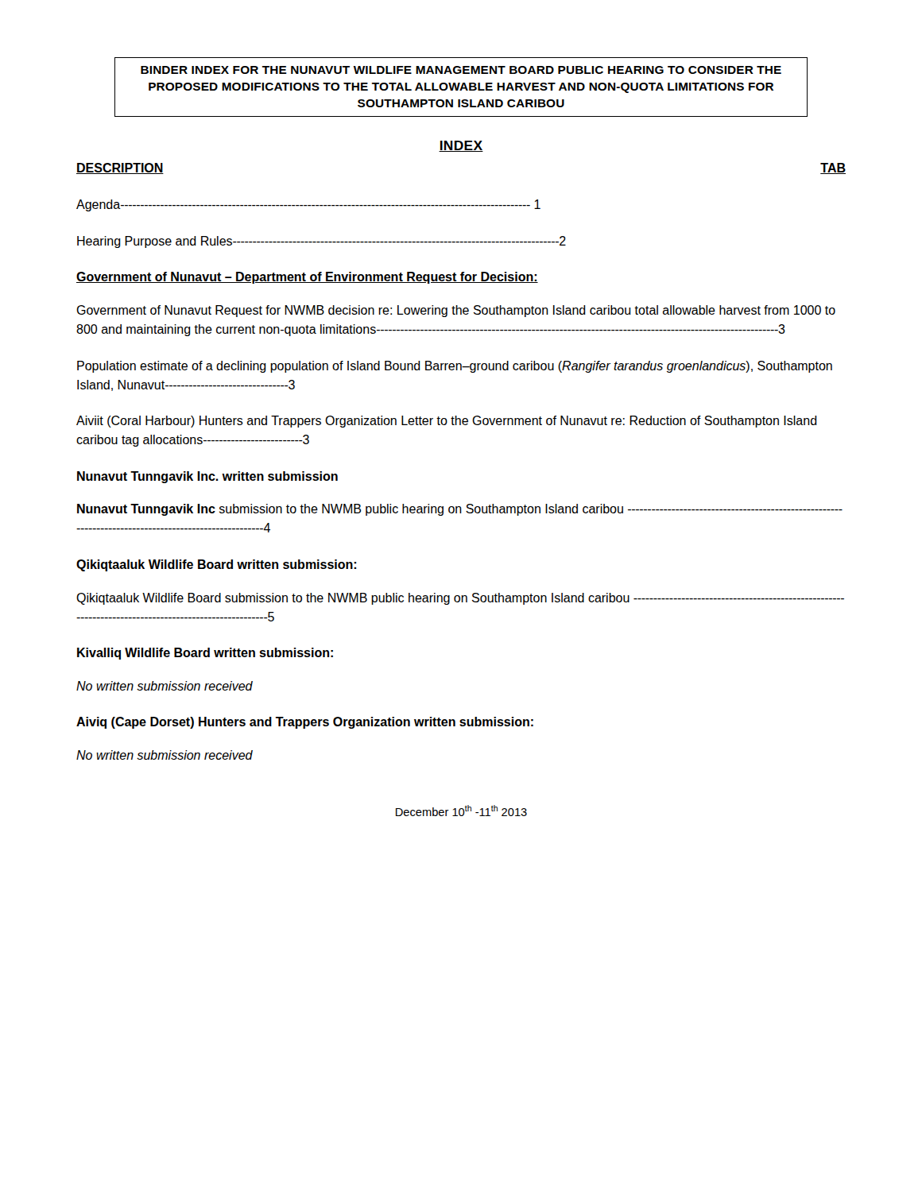BINDER INDEX FOR THE NUNAVUT WILDLIFE MANAGEMENT BOARD PUBLIC HEARING TO CONSIDER THE PROPOSED MODIFICATIONS TO THE TOTAL ALLOWABLE HARVEST AND NON-QUOTA LIMITATIONS FOR SOUTHAMPTON ISLAND CARIBOU
INDEX
DESCRIPTION TAB
Agenda------------------------------------------------------------------------------------------------------- 1
Hearing Purpose and Rules----------------------------------------------------------------------------------2
Government of Nunavut – Department of Environment Request for Decision:
Government of Nunavut Request for NWMB decision re: Lowering the Southampton Island caribou total allowable harvest from 1000 to 800 and maintaining the current non-quota limitations-----------------------------------------------------------------------------------------------------3
Population estimate of a declining population of Island Bound Barren–ground caribou (Rangifer tarandus groenlandicus), Southampton Island, Nunavut-------------------------------3
Aiviit (Coral Harbour) Hunters and Trappers Organization Letter to the Government of Nunavut re: Reduction of Southampton Island caribou tag allocations-------------------------3
Nunavut Tunngavik Inc. written submission
Nunavut Tunngavik Inc submission to the NWMB public hearing on Southampton Island caribou -----------------------------------------------------------------------------------------------------4
Qikiqtaaluk Wildlife Board written submission:
Qikiqtaaluk Wildlife Board submission to the NWMB public hearing on Southampton Island caribou -----------------------------------------------------------------------------------------------------5
Kivalliq Wildlife Board written submission:
No written submission received
Aiviq (Cape Dorset) Hunters and Trappers Organization written submission:
No written submission received
December 10th -11th 2013